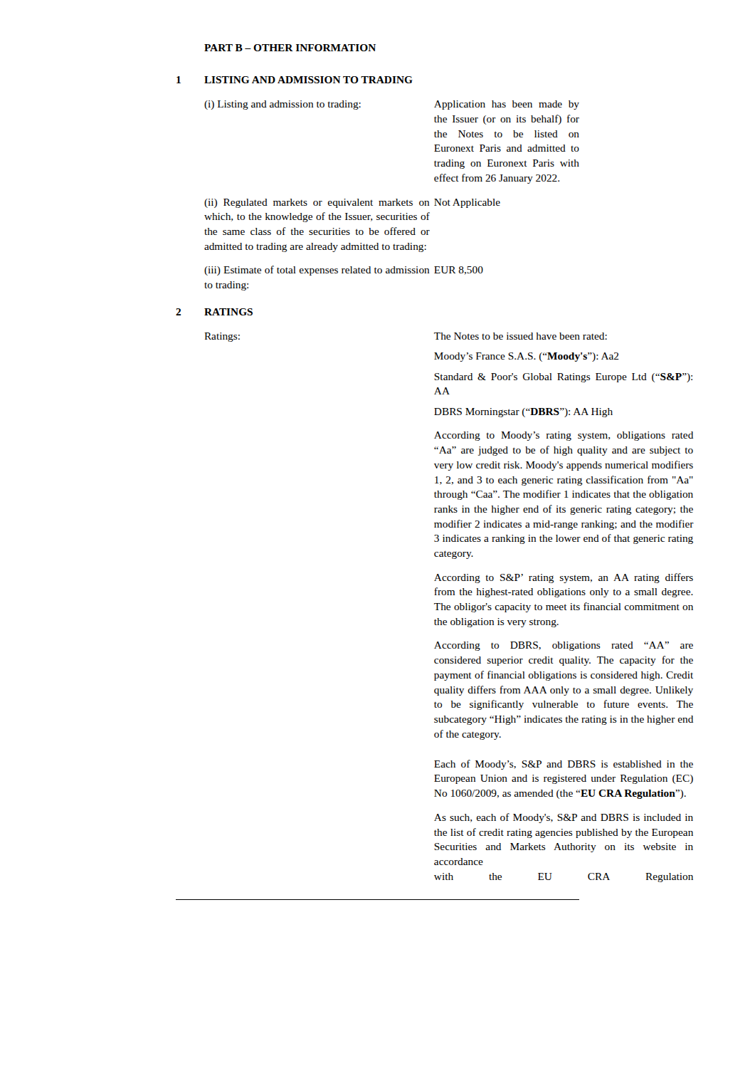PART B – OTHER INFORMATION
1
LISTING AND ADMISSION TO TRADING
(i) Listing and admission to trading:
Application has been made by the Issuer (or on its behalf) for the Notes to be listed on Euronext Paris and admitted to trading on Euronext Paris with effect from 26 January 2022.
(ii) Regulated markets or equivalent markets on which, to the knowledge of the Issuer, securities of the same class of the securities to be offered or admitted to trading are already admitted to trading:
Not Applicable
(iii) Estimate of total expenses related to admission to trading:
EUR 8,500
2
RATINGS
Ratings:
The Notes to be issued have been rated:
Moody’s France S.A.S. (“Moody's”): Aa2
Standard & Poor's Global Ratings Europe Ltd (“S&P”): AA
DBRS Morningstar (“DBRS”): AA High
According to Moody’s rating system, obligations rated “Aa” are judged to be of high quality and are subject to very low credit risk. Moody's appends numerical modifiers 1, 2, and 3 to each generic rating classification from "Aa" through “Caa”. The modifier 1 indicates that the obligation ranks in the higher end of its generic rating category; the modifier 2 indicates a mid-range ranking; and the modifier 3 indicates a ranking in the lower end of that generic rating category.
According to S&P’ rating system, an AA rating differs from the highest-rated obligations only to a small degree. The obligor's capacity to meet its financial commitment on the obligation is very strong.
According to DBRS, obligations rated “AA” are considered superior credit quality. The capacity for the payment of financial obligations is considered high. Credit quality differs from AAA only to a small degree. Unlikely to be significantly vulnerable to future events. The subcategory “High” indicates the rating is in the higher end of the category.
Each of Moody’s, S&P and DBRS is established in the European Union and is registered under Regulation (EC) No 1060/2009, as amended (the “EU CRA Regulation”).
As such, each of Moody's, S&P and DBRS is included in the list of credit rating agencies published by the European Securities and Markets Authority on its website in accordance with the EU CRA Regulation